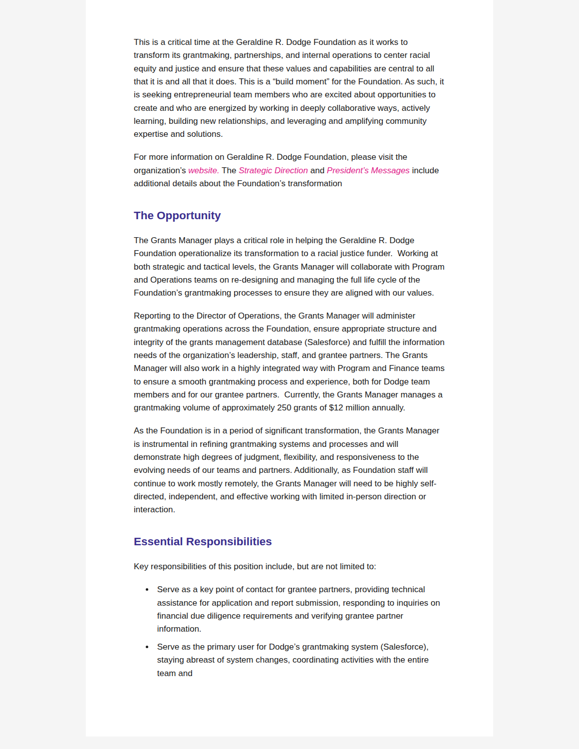This is a critical time at the Geraldine R. Dodge Foundation as it works to transform its grantmaking, partnerships, and internal operations to center racial equity and justice and ensure that these values and capabilities are central to all that it is and all that it does. This is a “build moment” for the Foundation. As such, it is seeking entrepreneurial team members who are excited about opportunities to create and who are energized by working in deeply collaborative ways, actively learning, building new relationships, and leveraging and amplifying community expertise and solutions.
For more information on Geraldine R. Dodge Foundation, please visit the organization’s website. The Strategic Direction and President’s Messages include additional details about the Foundation’s transformation
The Opportunity
The Grants Manager plays a critical role in helping the Geraldine R. Dodge Foundation operationalize its transformation to a racial justice funder. Working at both strategic and tactical levels, the Grants Manager will collaborate with Program and Operations teams on re-designing and managing the full life cycle of the Foundation’s grantmaking processes to ensure they are aligned with our values.
Reporting to the Director of Operations, the Grants Manager will administer grantmaking operations across the Foundation, ensure appropriate structure and integrity of the grants management database (Salesforce) and fulfill the information needs of the organization’s leadership, staff, and grantee partners. The Grants Manager will also work in a highly integrated way with Program and Finance teams to ensure a smooth grantmaking process and experience, both for Dodge team members and for our grantee partners. Currently, the Grants Manager manages a grantmaking volume of approximately 250 grants of $12 million annually.
As the Foundation is in a period of significant transformation, the Grants Manager is instrumental in refining grantmaking systems and processes and will demonstrate high degrees of judgment, flexibility, and responsiveness to the evolving needs of our teams and partners. Additionally, as Foundation staff will continue to work mostly remotely, the Grants Manager will need to be highly self-directed, independent, and effective working with limited in-person direction or interaction.
Essential Responsibilities
Key responsibilities of this position include, but are not limited to:
Serve as a key point of contact for grantee partners, providing technical assistance for application and report submission, responding to inquiries on financial due diligence requirements and verifying grantee partner information.
Serve as the primary user for Dodge’s grantmaking system (Salesforce), staying abreast of system changes, coordinating activities with the entire team and